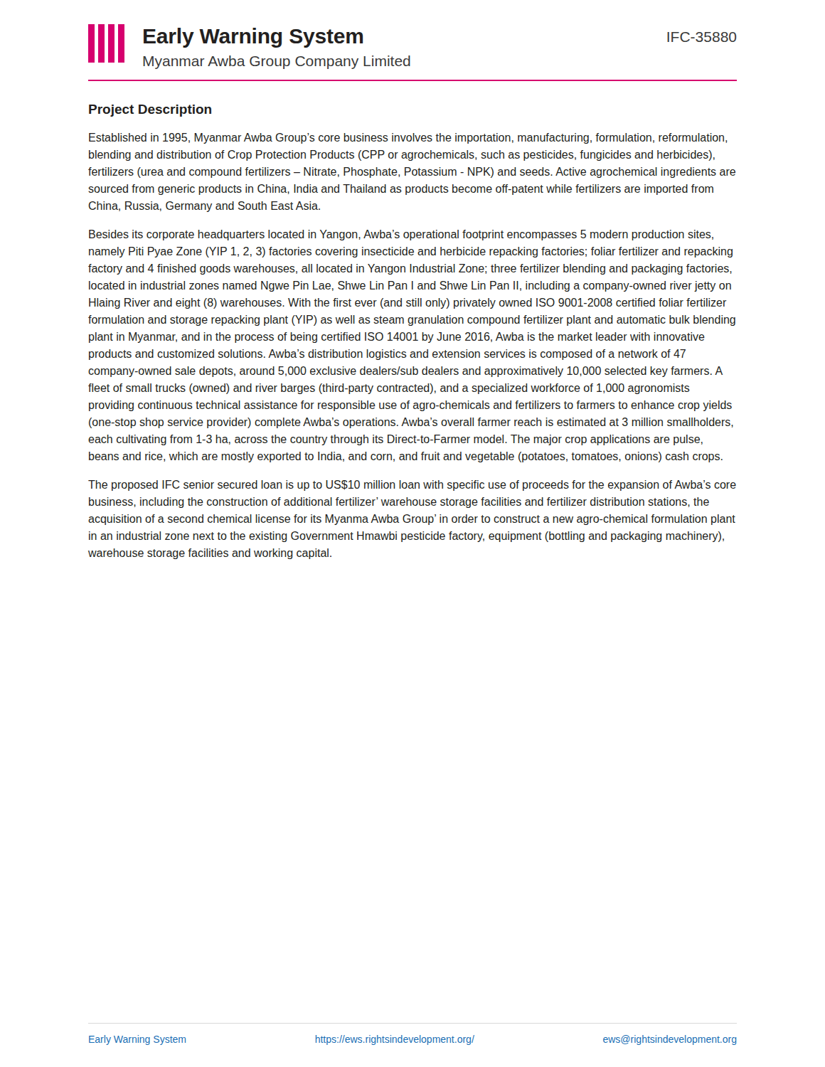Early Warning System
Myanmar Awba Group Company Limited
IFC-35880
Project Description
Established in 1995, Myanmar Awba Group’s core business involves the importation, manufacturing, formulation, reformulation, blending and distribution of Crop Protection Products (CPP or agrochemicals, such as pesticides, fungicides and herbicides), fertilizers (urea and compound fertilizers – Nitrate, Phosphate, Potassium - NPK) and seeds. Active agrochemical ingredients are sourced from generic products in China, India and Thailand as products become off-patent while fertilizers are imported from China, Russia, Germany and South East Asia.
Besides its corporate headquarters located in Yangon, Awba’s operational footprint encompasses 5 modern production sites, namely Piti Pyae Zone (YIP 1, 2, 3) factories covering insecticide and herbicide repacking factories; foliar fertilizer and repacking factory and 4 finished goods warehouses, all located in Yangon Industrial Zone; three fertilizer blending and packaging factories, located in industrial zones named Ngwe Pin Lae, Shwe Lin Pan I and Shwe Lin Pan II, including a company-owned river jetty on Hlaing River and eight (8) warehouses. With the first ever (and still only) privately owned ISO 9001-2008 certified foliar fertilizer formulation and storage repacking plant (YIP) as well as steam granulation compound fertilizer plant and automatic bulk blending plant in Myanmar, and in the process of being certified ISO 14001 by June 2016, Awba is the market leader with innovative products and customized solutions. Awba’s distribution logistics and extension services is composed of a network of 47 company-owned sale depots, around 5,000 exclusive dealers/sub dealers and approximatively 10,000 selected key farmers. A fleet of small trucks (owned) and river barges (third-party contracted), and a specialized workforce of 1,000 agronomists providing continuous technical assistance for responsible use of agro-chemicals and fertilizers to farmers to enhance crop yields (one-stop shop service provider) complete Awba’s operations. Awba’s overall farmer reach is estimated at 3 million smallholders, each cultivating from 1-3 ha, across the country through its Direct-to-Farmer model. The major crop applications are pulse, beans and rice, which are mostly exported to India, and corn, and fruit and vegetable (potatoes, tomatoes, onions) cash crops.
The proposed IFC senior secured loan is up to US$10 million loan with specific use of proceeds for the expansion of Awba’s core business, including the construction of additional fertilizer’ warehouse storage facilities and fertilizer distribution stations, the acquisition of a second chemical license for its Myanma Awba Group’ in order to construct a new agro-chemical formulation plant in an industrial zone next to the existing Government Hmawbi pesticide factory, equipment (bottling and packaging machinery), warehouse storage facilities and working capital.
Early Warning System
https://ews.rightsindevelopment.org/
ews@rightsindevelopment.org